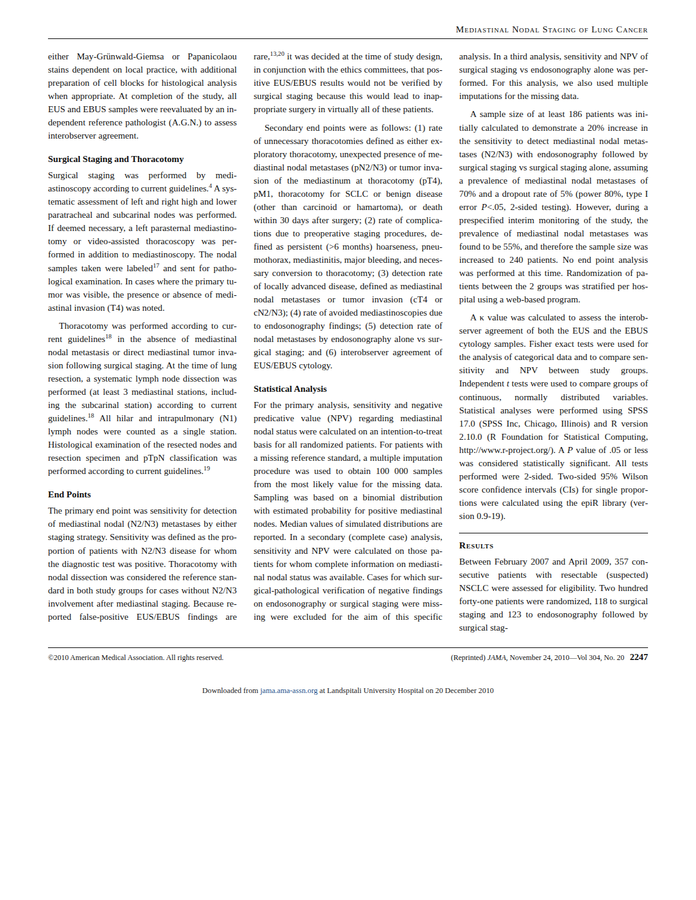Mediastinal Nodal Staging of Lung Cancer
either May-Grünwald-Giemsa or Papanicolaou stains dependent on local practice, with additional preparation of cell blocks for histological analysis when appropriate. At completion of the study, all EUS and EBUS samples were reevaluated by an independent reference pathologist (A.G.N.) to assess interobserver agreement.
Surgical Staging and Thoracotomy
Surgical staging was performed by mediastinoscopy according to current guidelines.4 A systematic assessment of left and right high and lower paratracheal and subcarinal nodes was performed. If deemed necessary, a left parasternal mediastinotomy or video-assisted thoracoscopy was performed in addition to mediastinoscopy. The nodal samples taken were labeled17 and sent for pathological examination. In cases where the primary tumor was visible, the presence or absence of mediastinal invasion (T4) was noted.
Thoracotomy was performed according to current guidelines18 in the absence of mediastinal nodal metastasis or direct mediastinal tumor invasion following surgical staging. At the time of lung resection, a systematic lymph node dissection was performed (at least 3 mediastinal stations, including the subcarinal station) according to current guidelines.18 All hilar and intrapulmonary (N1) lymph nodes were counted as a single station. Histological examination of the resected nodes and resection specimen and pTpN classification was performed according to current guidelines.19
End Points
The primary end point was sensitivity for detection of mediastinal nodal (N2/N3) metastases by either staging strategy. Sensitivity was defined as the proportion of patients with N2/N3 disease for whom the diagnostic test was positive. Thoracotomy with nodal dissection was considered the reference standard in both study groups for cases without N2/N3 involvement after mediastinal staging. Because reported false-positive EUS/EBUS findings are rare,13,20 it was decided at the time of study design, in conjunction with the ethics committees, that positive EUS/EBUS results would not be verified by surgical staging because this would lead to inappropriate surgery in virtually all of these patients.
Secondary end points were as follows: (1) rate of unnecessary thoracotomies defined as either exploratory thoracotomy, unexpected presence of mediastinal nodal metastases (pN2/N3) or tumor invasion of the mediastinum at thoracotomy (pT4), pM1, thoracotomy for SCLC or benign disease (other than carcinoid or hamartoma), or death within 30 days after surgery; (2) rate of complications due to preoperative staging procedures, defined as persistent (>6 months) hoarseness, pneumothorax, mediastinitis, major bleeding, and necessary conversion to thoracotomy; (3) detection rate of locally advanced disease, defined as mediastinal nodal metastases or tumor invasion (cT4 or cN2/N3); (4) rate of avoided mediastinoscopies due to endosonography findings; (5) detection rate of nodal metastases by endosonography alone vs surgical staging; and (6) interobserver agreement of EUS/EBUS cytology.
Statistical Analysis
For the primary analysis, sensitivity and negative predicative value (NPV) regarding mediastinal nodal status were calculated on an intention-to-treat basis for all randomized patients. For patients with a missing reference standard, a multiple imputation procedure was used to obtain 100 000 samples from the most likely value for the missing data. Sampling was based on a binomial distribution with estimated probability for positive mediastinal nodes. Median values of simulated distributions are reported. In a secondary (complete case) analysis, sensitivity and NPV were calculated on those patients for whom complete information on mediastinal nodal status was available. Cases for which surgical-pathological verification of negative findings on endosonography or surgical staging were missing were excluded for the aim of this specific analysis. In a third analysis, sensitivity and NPV of surgical staging vs endosonography alone was performed. For this analysis, we also used multiple imputations for the missing data.
A sample size of at least 186 patients was initially calculated to demonstrate a 20% increase in the sensitivity to detect mediastinal nodal metastases (N2/N3) with endosonography followed by surgical staging vs surgical staging alone, assuming a prevalence of mediastinal nodal metastases of 70% and a dropout rate of 5% (power 80%, type I error P<.05, 2-sided testing). However, during a prespecified interim monitoring of the study, the prevalence of mediastinal nodal metastases was found to be 55%, and therefore the sample size was increased to 240 patients. No end point analysis was performed at this time. Randomization of patients between the 2 groups was stratified per hospital using a web-based program.
A κ value was calculated to assess the interobserver agreement of both the EUS and the EBUS cytology samples. Fisher exact tests were used for the analysis of categorical data and to compare sensitivity and NPV between study groups. Independent t tests were used to compare groups of continuous, normally distributed variables. Statistical analyses were performed using SPSS 17.0 (SPSS Inc, Chicago, Illinois) and R version 2.10.0 (R Foundation for Statistical Computing, http://www.r-project.org/). A P value of .05 or less was considered statistically significant. All tests performed were 2-sided. Two-sided 95% Wilson score confidence intervals (CIs) for single proportions were calculated using the epiR library (version 0.9-19).
Results
Between February 2007 and April 2009, 357 consecutive patients with resectable (suspected) NSCLC were assessed for eligibility. Two hundred forty-one patients were randomized, 118 to surgical staging and 123 to endosonography followed by surgical stag-
©2010 American Medical Association. All rights reserved.
(Reprinted) JAMA, November 24, 2010—Vol 304, No. 20 2247
Downloaded from jama.ama-assn.org at Landspitali University Hospital on 20 December 2010